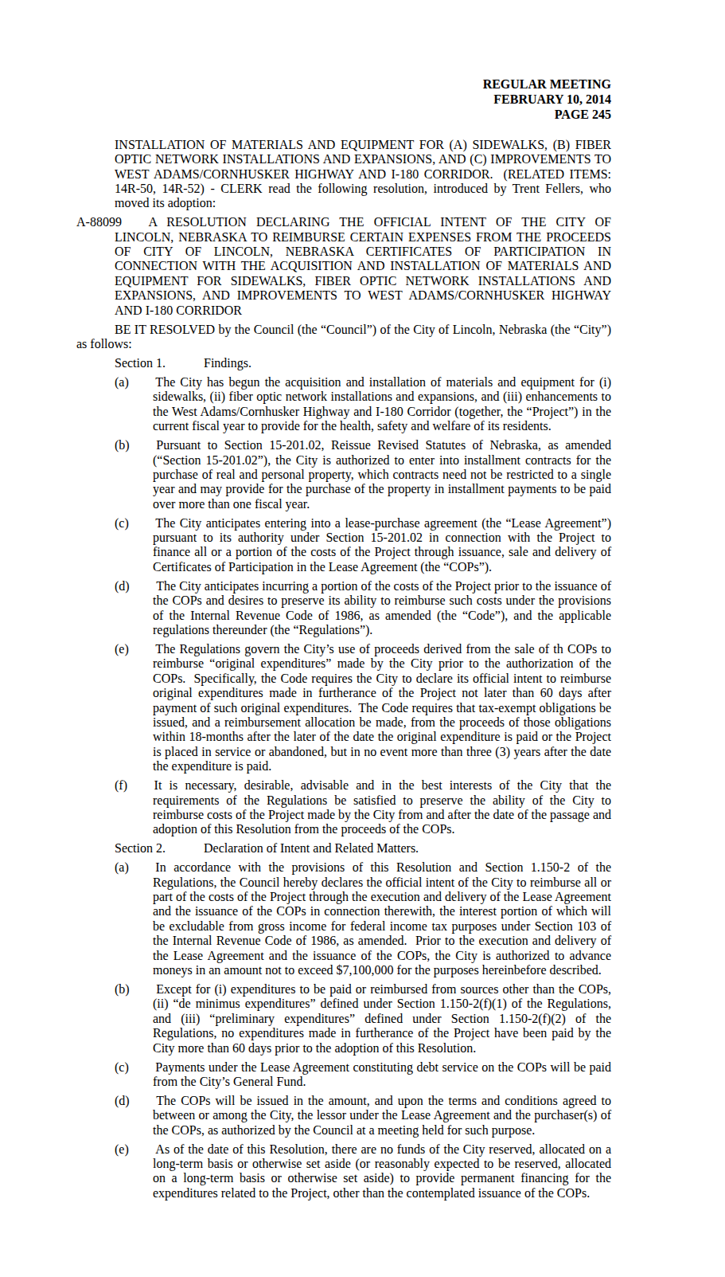REGULAR MEETING
FEBRUARY 10, 2014
PAGE 245
INSTALLATION OF MATERIALS AND EQUIPMENT FOR (A) SIDEWALKS, (B) FIBER OPTIC NETWORK INSTALLATIONS AND EXPANSIONS, AND (C) IMPROVEMENTS TO WEST ADAMS/CORNHUSKER HIGHWAY AND I-180 CORRIDOR. (RELATED ITEMS: 14R-50, 14R-52) - CLERK read the following resolution, introduced by Trent Fellers, who moved its adoption:
A-88099 A RESOLUTION DECLARING THE OFFICIAL INTENT OF THE CITY OF LINCOLN, NEBRASKA TO REIMBURSE CERTAIN EXPENSES FROM THE PROCEEDS OF CITY OF LINCOLN, NEBRASKA CERTIFICATES OF PARTICIPATION IN CONNECTION WITH THE ACQUISITION AND INSTALLATION OF MATERIALS AND EQUIPMENT FOR SIDEWALKS, FIBER OPTIC NETWORK INSTALLATIONS AND EXPANSIONS, AND IMPROVEMENTS TO WEST ADAMS/CORNHUSKER HIGHWAY AND I-180 CORRIDOR
BE IT RESOLVED by the Council (the “Council”) of the City of Lincoln, Nebraska (the “City”) as follows:
Section 1. Findings.
(a) The City has begun the acquisition and installation of materials and equipment for (i) sidewalks, (ii) fiber optic network installations and expansions, and (iii) enhancements to the West Adams/Cornhusker Highway and I-180 Corridor (together, the “Project”) in the current fiscal year to provide for the health, safety and welfare of its residents.
(b) Pursuant to Section 15-201.02, Reissue Revised Statutes of Nebraska, as amended (“Section 15-201.02”), the City is authorized to enter into installment contracts for the purchase of real and personal property, which contracts need not be restricted to a single year and may provide for the purchase of the property in installment payments to be paid over more than one fiscal year.
(c) The City anticipates entering into a lease-purchase agreement (the “Lease Agreement”) pursuant to its authority under Section 15-201.02 in connection with the Project to finance all or a portion of the costs of the Project through issuance, sale and delivery of Certificates of Participation in the Lease Agreement (the “COPs”).
(d) The City anticipates incurring a portion of the costs of the Project prior to the issuance of the COPs and desires to preserve its ability to reimburse such costs under the provisions of the Internal Revenue Code of 1986, as amended (the “Code”), and the applicable regulations thereunder (the “Regulations”).
(e) The Regulations govern the City’s use of proceeds derived from the sale of th COPs to reimburse “original expenditures” made by the City prior to the authorization of the COPs. Specifically, the Code requires the City to declare its official intent to reimburse original expenditures made in furtherance of the Project not later than 60 days after payment of such original expenditures. The Code requires that tax-exempt obligations be issued, and a reimbursement allocation be made, from the proceeds of those obligations within 18-months after the later of the date the original expenditure is paid or the Project is placed in service or abandoned, but in no event more than three (3) years after the date the expenditure is paid.
(f) It is necessary, desirable, advisable and in the best interests of the City that the requirements of the Regulations be satisfied to preserve the ability of the City to reimburse costs of the Project made by the City from and after the date of the passage and adoption of this Resolution from the proceeds of the COPs.
Section 2. Declaration of Intent and Related Matters.
(a) In accordance with the provisions of this Resolution and Section 1.150-2 of the Regulations, the Council hereby declares the official intent of the City to reimburse all or part of the costs of the Project through the execution and delivery of the Lease Agreement and the issuance of the COPs in connection therewith, the interest portion of which will be excludable from gross income for federal income tax purposes under Section 103 of the Internal Revenue Code of 1986, as amended. Prior to the execution and delivery of the Lease Agreement and the issuance of the COPs, the City is authorized to advance moneys in an amount not to exceed $7,100,000 for the purposes hereinbefore described.
(b) Except for (i) expenditures to be paid or reimbursed from sources other than the COPs, (ii) “de minimus expenditures” defined under Section 1.150-2(f)(1) of the Regulations, and (iii) “preliminary expenditures” defined under Section 1.150-2(f)(2) of the Regulations, no expenditures made in furtherance of the Project have been paid by the City more than 60 days prior to the adoption of this Resolution.
(c) Payments under the Lease Agreement constituting debt service on the COPs will be paid from the City’s General Fund.
(d) The COPs will be issued in the amount, and upon the terms and conditions agreed to between or among the City, the lessor under the Lease Agreement and the purchaser(s) of the COPs, as authorized by the Council at a meeting held for such purpose.
(e) As of the date of this Resolution, there are no funds of the City reserved, allocated on a long-term basis or otherwise set aside (or reasonably expected to be reserved, allocated on a long-term basis or otherwise set aside) to provide permanent financing for the expenditures related to the Project, other than the contemplated issuance of the COPs.